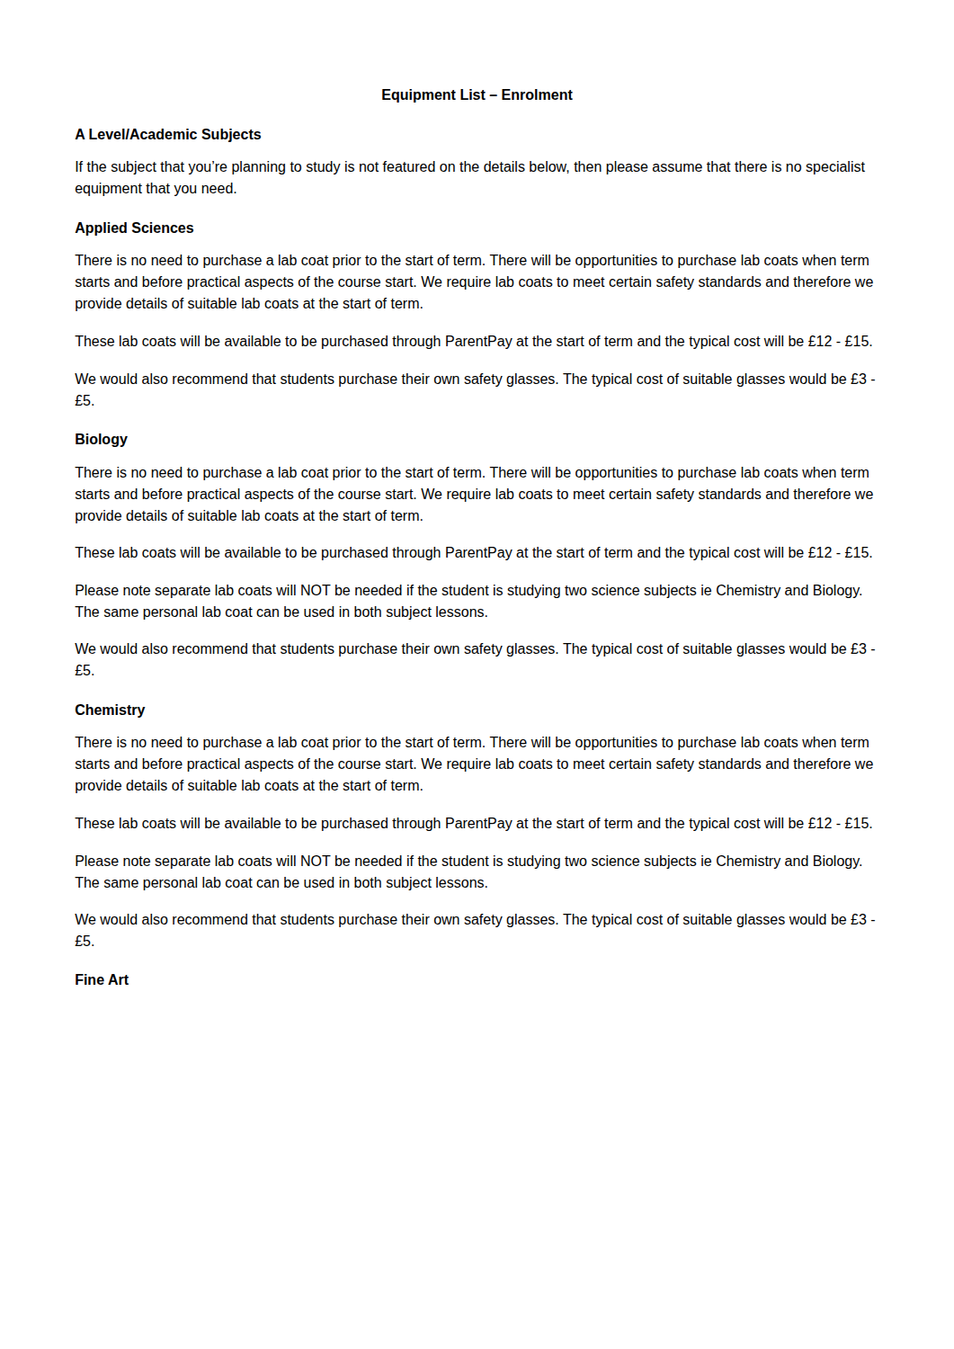Equipment List – Enrolment
A Level/Academic Subjects
If the subject that you’re planning to study is not featured on the details below, then please assume that there is no specialist equipment that you need.
Applied Sciences
There is no need to purchase a lab coat prior to the start of term. There will be opportunities to purchase lab coats when term starts and before practical aspects of the course start. We require lab coats to meet certain safety standards and therefore we provide details of suitable lab coats at the start of term.
These lab coats will be available to be purchased through ParentPay at the start of term and the typical cost will be £12 - £15.
We would also recommend that students purchase their own safety glasses. The typical cost of suitable glasses would be £3 - £5.
Biology
There is no need to purchase a lab coat prior to the start of term. There will be opportunities to purchase lab coats when term starts and before practical aspects of the course start. We require lab coats to meet certain safety standards and therefore we provide details of suitable lab coats at the start of term.
These lab coats will be available to be purchased through ParentPay at the start of term and the typical cost will be £12 - £15.
Please note separate lab coats will NOT be needed if the student is studying two science subjects ie Chemistry and Biology. The same personal lab coat can be used in both subject lessons.
We would also recommend that students purchase their own safety glasses. The typical cost of suitable glasses would be £3 - £5.
Chemistry
There is no need to purchase a lab coat prior to the start of term. There will be opportunities to purchase lab coats when term starts and before practical aspects of the course start. We require lab coats to meet certain safety standards and therefore we provide details of suitable lab coats at the start of term.
These lab coats will be available to be purchased through ParentPay at the start of term and the typical cost will be £12 - £15.
Please note separate lab coats will NOT be needed if the student is studying two science subjects ie Chemistry and Biology. The same personal lab coat can be used in both subject lessons.
We would also recommend that students purchase their own safety glasses. The typical cost of suitable glasses would be £3 - £5.
Fine Art